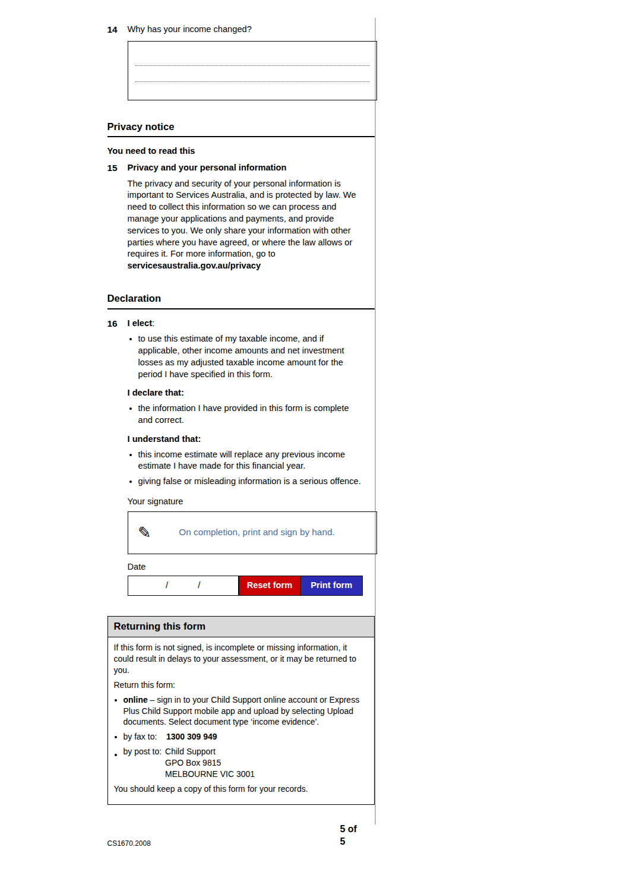14
Why has your income changed?
Privacy notice
You need to read this
15
Privacy and your personal information
The privacy and security of your personal information is important to Services Australia, and is protected by law. We need to collect this information so we can process and manage your applications and payments, and provide services to you. We only share your information with other parties where you have agreed, or where the law allows or requires it. For more information, go to servicesaustralia.gov.au/privacy
Declaration
16
I elect:
to use this estimate of my taxable income, and if applicable, other income amounts and net investment losses as my adjusted taxable income amount for the period I have specified in this form.
I declare that:
the information I have provided in this form is complete and correct.
I understand that:
this income estimate will replace any previous income estimate I have made for this financial year.
giving false or misleading information is a serious offence.
Your signature
✎
On completion, print and sign by hand.
Date
/ /
Reset form
Print form
Returning this form
If this form is not signed, is incomplete or missing information, it could result in delays to your assessment, or it may be returned to you.
Return this form:
online – sign in to your Child Support online account or Express Plus Child Support mobile app and upload by selecting Upload documents. Select document type ‘income evidence’.
by fax to: 1300 309 949
| by post to: | Child Support |
| | GPO Box 9815 |
| | MELBOURNE VIC 3001 |
You should keep a copy of this form for your records.
CS1670.2008
5 of 5